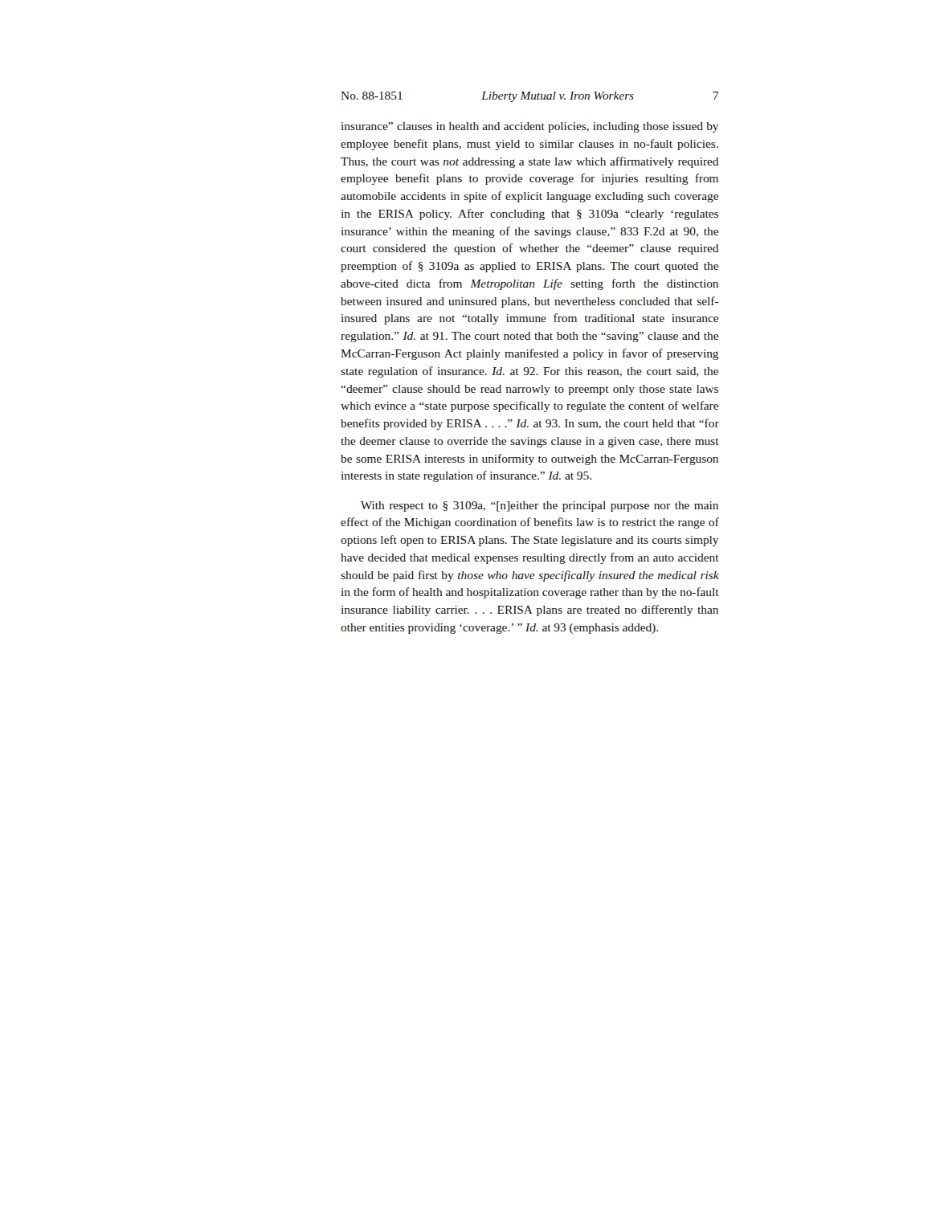No. 88-1851 Liberty Mutual v. Iron Workers 7
insurance” clauses in health and accident policies, including those issued by employee benefit plans, must yield to similar clauses in no-fault policies. Thus, the court was not addressing a state law which affirmatively required employee benefit plans to provide coverage for injuries resulting from automobile accidents in spite of explicit language excluding such coverage in the ERISA policy. After concluding that § 3109a “clearly ‘regulates insurance’ within the meaning of the savings clause,” 833 F.2d at 90, the court considered the question of whether the “deemer” clause required preemption of § 3109a as applied to ERISA plans. The court quoted the above-cited dicta from Metropolitan Life setting forth the distinction between insured and uninsured plans, but nevertheless concluded that self-insured plans are not “totally immune from traditional state insurance regulation.” Id. at 91. The court noted that both the “saving” clause and the McCarran-Ferguson Act plainly manifested a policy in favor of preserving state regulation of insurance. Id. at 92. For this reason, the court said, the “deemer” clause should be read narrowly to preempt only those state laws which evince a “state purpose specifically to regulate the content of welfare benefits provided by ERISA . . . .” Id. at 93. In sum, the court held that “for the deemer clause to override the savings clause in a given case, there must be some ERISA interests in uniformity to outweigh the McCarran-Ferguson interests in state regulation of insurance.” Id. at 95.
With respect to § 3109a, “[n]either the principal purpose nor the main effect of the Michigan coordination of benefits law is to restrict the range of options left open to ERISA plans. The State legislature and its courts simply have decided that medical expenses resulting directly from an auto accident should be paid first by those who have specifically insured the medical risk in the form of health and hospitalization coverage rather than by the no-fault insurance liability carrier. . . . ERISA plans are treated no differently than other entities providing ‘coverage.’ ” Id. at 93 (emphasis added).